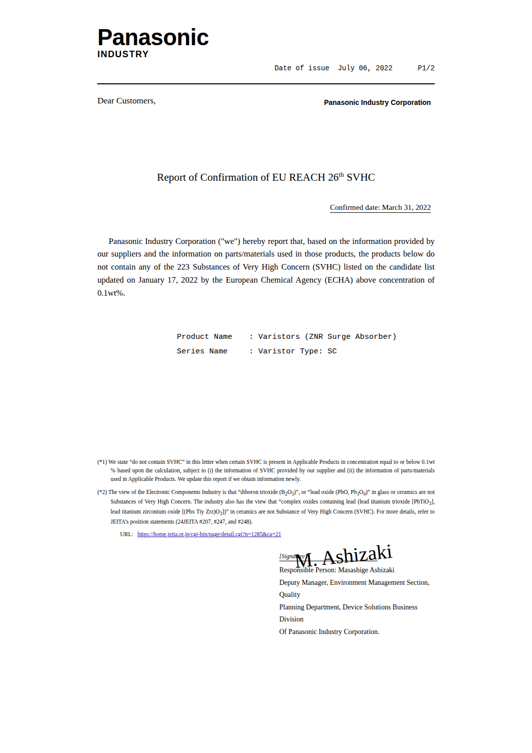Panasonic INDUSTRY
Date of issue July 06, 2022 P1/2
Dear Customers,
Panasonic Industry Corporation
Report of Confirmation of EU REACH 26th SVHC
Confirmed date: March 31, 2022
Panasonic Industry Corporation ("we") hereby report that, based on the information provided by our suppliers and the information on parts/materials used in those products, the products below do not contain any of the 223 Substances of Very High Concern (SVHC) listed on the candidate list updated on January 17, 2022 by the European Chemical Agency (ECHA) above concentration of 0.1wt%.
Product Name: Varistors (ZNR Surge Absorber)
Series Name: Varistor Type: SC
(*1) We state “do not contain SVHC” in this letter when certain SVHC is present in Applicable Products in concentration equal to or below 0.1wt % based upon the calculation, subject to (i) the information of SVHC provided by our supplier and (ii) the information of parts/materials used in Applicable Products. We update this report if we obtain information newly.
(*2) The view of the Electronic Components Industry is that “diboron trioxide (B2O3)”, or “lead oxide (PbO, Pb3O4)” in glass or ceramics are not Substances of Very High Concern. The industry also has the view that “complex oxides containing lead (lead titanium trioxide [PbTiO3], lead titanium zirconium oxide [(Pbx Tiy Zrz)O3])” in ceramics are not Substance of Very High Concern (SVHC). For more details, refer to JEITA’s position statements (24JEITA #207, #247, and #248).
URL: https://home.jeita.or.jp/cgi-bin/page/detail.cgi?n=1285&ca=21
[Signature] M. Ashizaki
Responsible Person: Masashige Ashizaki
Deputy Manager, Environment Management Section, Quality
Planning Department, Device Solutions Business Division
Of Panasonic Industry Corporation.